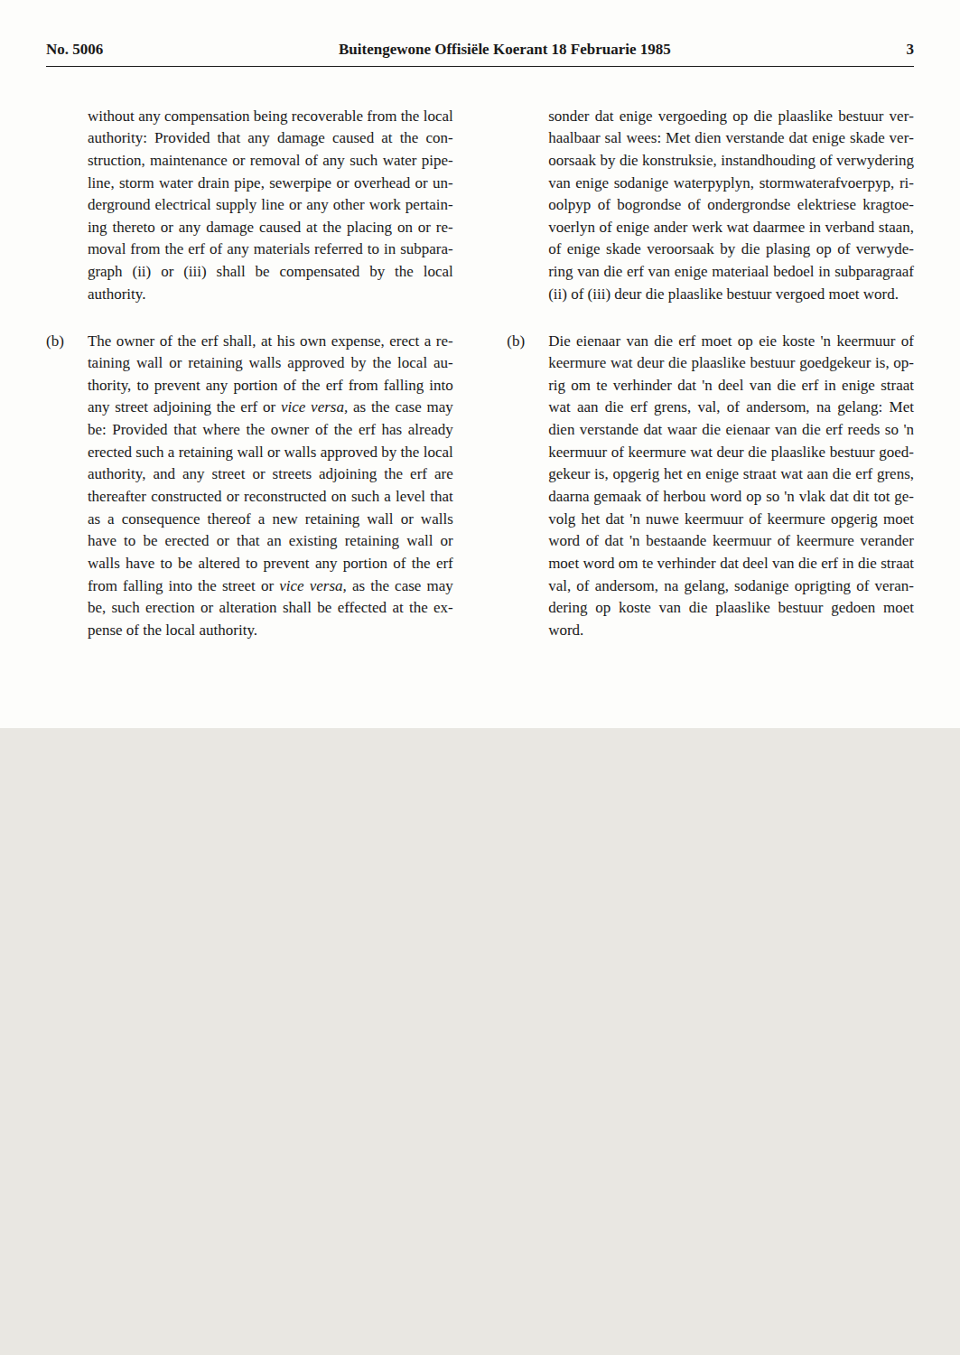No. 5006
Buitengewone Offisiële Koerant 18 Februarie 1985
3
without any compensation being recoverable from the local authority: Provided that any damage caused at the construction, maintenance or removal of any such water pipeline, storm water drain pipe, sewerpipe or overhead or underground electrical supply line or any other work pertaining thereto or any damage caused at the placing on or removal from the erf of any materials referred to in subparagraph (ii) or (iii) shall be compensated by the local authority.
(b)
The owner of the erf shall, at his own expense, erect a retaining wall or retaining walls approved by the local authority, to prevent any portion of the erf from falling into any street adjoining the erf or vice versa, as the case may be: Provided that where the owner of the erf has already erected such a retaining wall or walls approved by the local authority, and any street or streets adjoining the erf are thereafter constructed or reconstructed on such a level that as a consequence thereof a new retaining wall or walls have to be erected or that an existing retaining wall or walls have to be altered to prevent any portion of the erf from falling into the street or vice versa, as the case may be, such erection or alteration shall be effected at the expense of the local authority.
sonder dat enige vergoeding op die plaaslike bestuur verhaalbaar sal wees: Met dien verstande dat enige skade veroorsaak by die konstruksie, instandhouding of verwydering van enige sodanige waterpyplyn, stormwaterafvoerpyp, rioolpyp of bogrondse of ondergrondse elektriese kragtoevoerlyn of enige ander werk wat daarmee in verband staan, of enige skade veroorsaak by die plasing op of verwydering van die erf van enige materiaal bedoel in subparagraaf (ii) of (iii) deur die plaaslike bestuur vergoed moet word.
(b)
Die eienaar van die erf moet op eie koste 'n keermuur of keermure wat deur die plaaslike bestuur goedgekeur is, oprig om te verhinder dat 'n deel van die erf in enige straat wat aan die erf grens, val, of andersom, na gelang: Met dien verstande dat waar die eienaar van die erf reeds so 'n keermuur of keermure wat deur die plaaslike bestuur goedgekeur is, opgerig het en enige straat wat aan die erf grens, daarna gemaak of herbou word op so 'n vlak dat dit tot gevolg het dat 'n nuwe keermuur of keermure opgerig moet word of dat 'n bestaande keermuur of keermure verander moet word om te verhinder dat deel van die erf in die straat val, of andersom, na gelang, sodanige oprigting of verandering op koste van die plaaslike bestuur gedoen moet word.